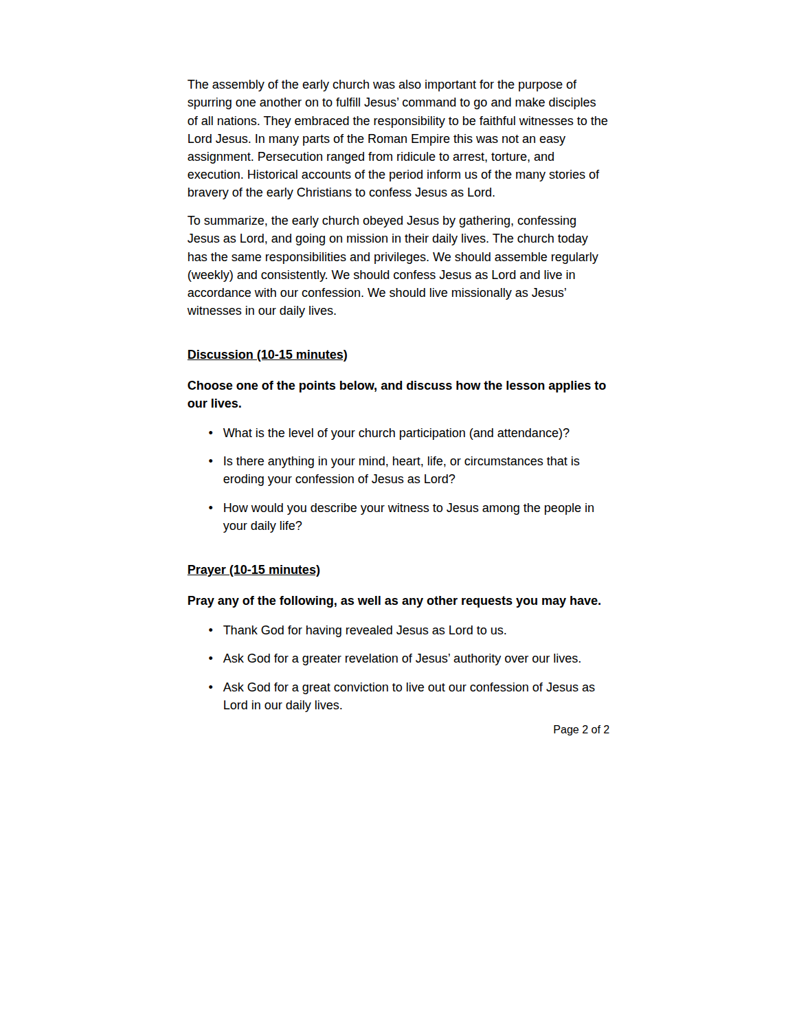The assembly of the early church was also important for the purpose of spurring one another on to fulfill Jesus’ command to go and make disciples of all nations. They embraced the responsibility to be faithful witnesses to the Lord Jesus. In many parts of the Roman Empire this was not an easy assignment. Persecution ranged from ridicule to arrest, torture, and execution. Historical accounts of the period inform us of the many stories of bravery of the early Christians to confess Jesus as Lord.
To summarize, the early church obeyed Jesus by gathering, confessing Jesus as Lord, and going on mission in their daily lives. The church today has the same responsibilities and privileges. We should assemble regularly (weekly) and consistently. We should confess Jesus as Lord and live in accordance with our confession. We should live missionally as Jesus’ witnesses in our daily lives.
Discussion (10-15 minutes)
Choose one of the points below, and discuss how the lesson applies to our lives.
What is the level of your church participation (and attendance)?
Is there anything in your mind, heart, life, or circumstances that is eroding your confession of Jesus as Lord?
How would you describe your witness to Jesus among the people in your daily life?
Prayer (10-15 minutes)
Pray any of the following, as well as any other requests you may have.
Thank God for having revealed Jesus as Lord to us.
Ask God for a greater revelation of Jesus’ authority over our lives.
Ask God for a great conviction to live out our confession of Jesus as Lord in our daily lives.
Page 2 of 2